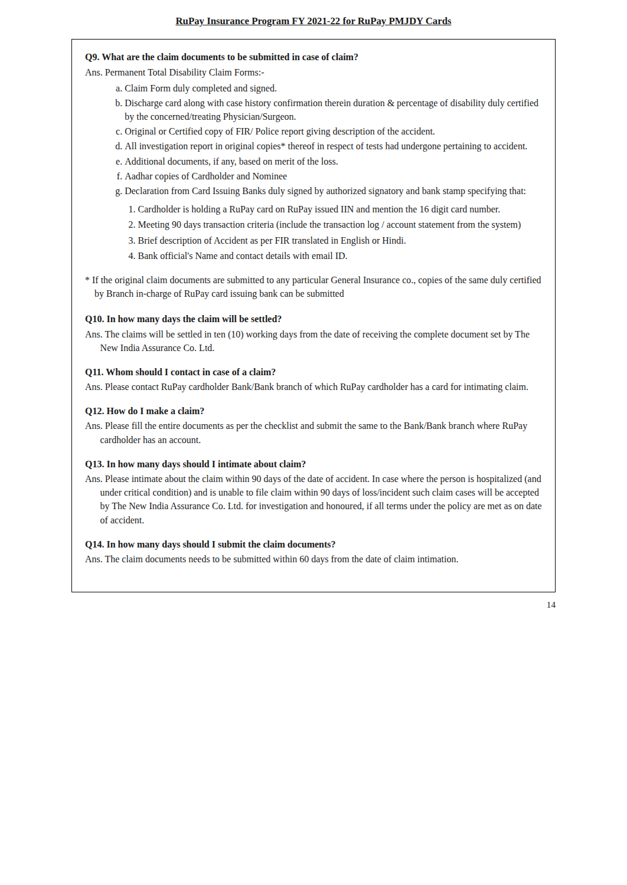RuPay Insurance Program FY 2021-22 for RuPay PMJDY Cards
Q9. What are the claim documents to be submitted in case of claim?
Ans. Permanent Total Disability Claim Forms:-
Claim Form duly completed and signed.
Discharge card along with case history confirmation therein duration & percentage of disability duly certified by the concerned/treating Physician/Surgeon.
Original or Certified copy of FIR/ Police report giving description of the accident.
All investigation report in original copies* thereof in respect of tests had undergone pertaining to accident.
Additional documents, if any, based on merit of the loss.
Aadhar copies of Cardholder and Nominee
Declaration from Card Issuing Banks duly signed by authorized signatory and bank stamp specifying that:
Cardholder is holding a RuPay card on RuPay issued IIN and mention the 16 digit card number.
Meeting 90 days transaction criteria (include the transaction log / account statement from the system)
Brief description of Accident as per FIR translated in English or Hindi.
Bank official's Name and contact details with email ID.
* If the original claim documents are submitted to any particular General Insurance co., copies of the same duly certified by Branch in-charge of RuPay card issuing bank can be submitted
Q10. In how many days the claim will be settled?
Ans. The claims will be settled in ten (10) working days from the date of receiving the complete document set by The New India Assurance Co. Ltd.
Q11. Whom should I contact in case of a claim?
Ans. Please contact RuPay cardholder Bank/Bank branch of which RuPay cardholder has a card for intimating claim.
Q12. How do I make a claim?
Ans. Please fill the entire documents as per the checklist and submit the same to the Bank/Bank branch where RuPay cardholder has an account.
Q13. In how many days should I intimate about claim?
Ans. Please intimate about the claim within 90 days of the date of accident. In case where the person is hospitalized (and under critical condition) and is unable to file claim within 90 days of loss/incident such claim cases will be accepted by The New India Assurance Co. Ltd. for investigation and honoured, if all terms under the policy are met as on date of accident.
Q14. In how many days should I submit the claim documents?
Ans. The claim documents needs to be submitted within 60 days from the date of claim intimation.
14